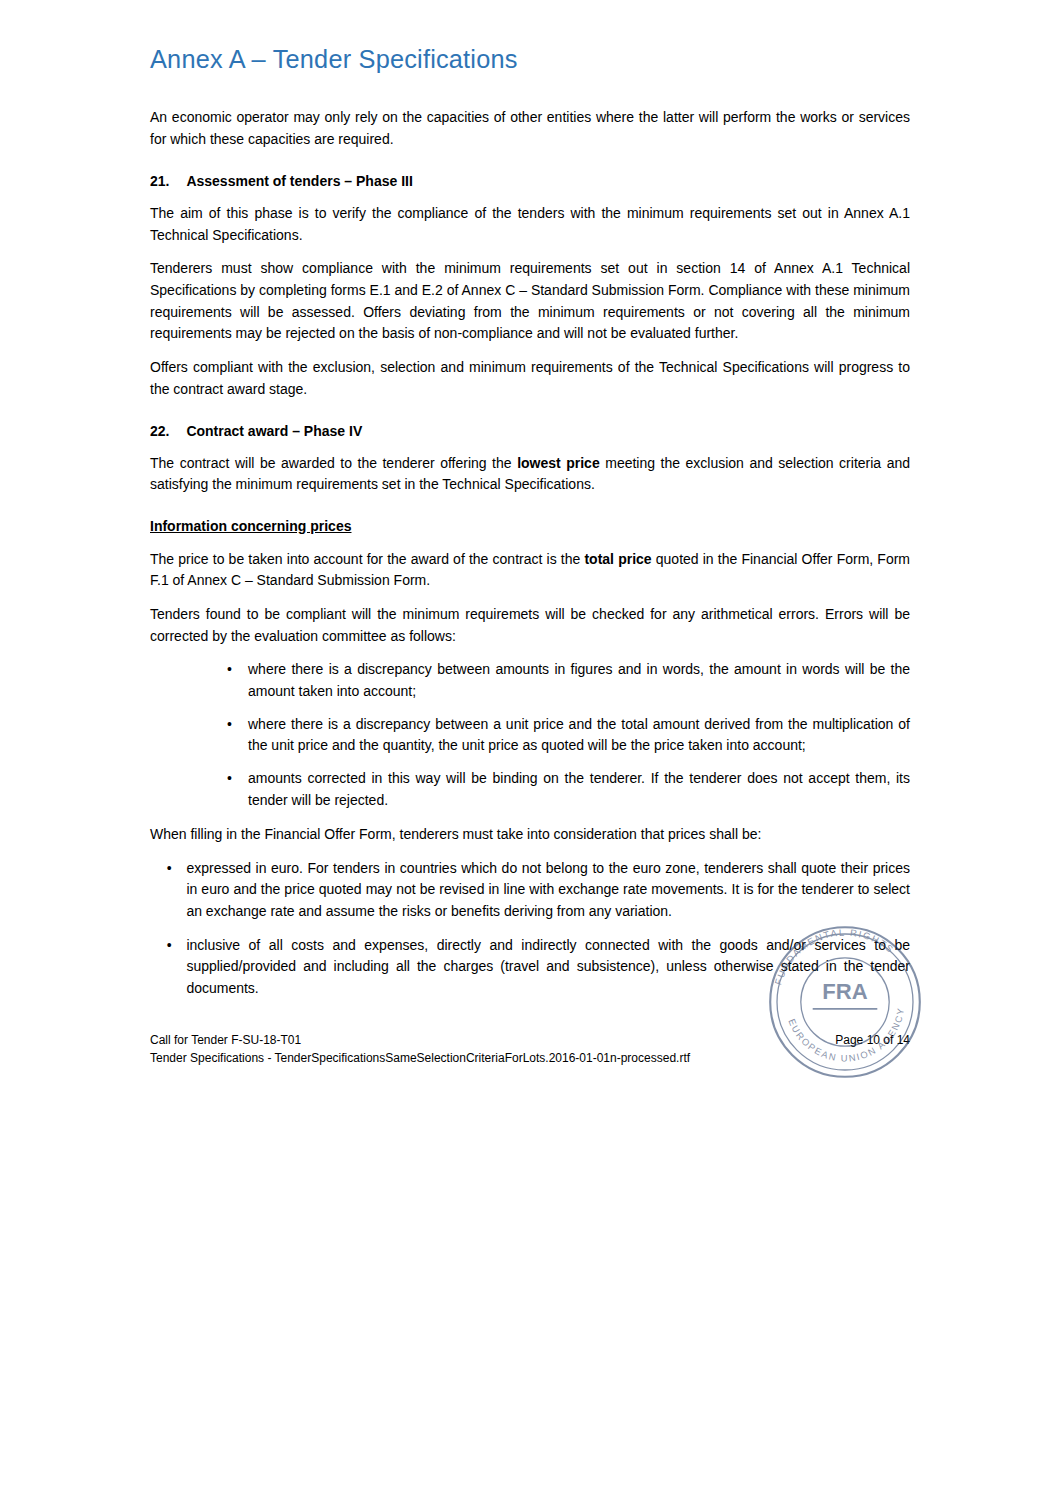Annex A – Tender Specifications
An economic operator may only rely on the capacities of other entities where the latter will perform the works or services for which these capacities are required.
21. Assessment of tenders – Phase III
The aim of this phase is to verify the compliance of the tenders with the minimum requirements set out in Annex A.1 Technical Specifications.
Tenderers must show compliance with the minimum requirements set out in section 14 of Annex A.1 Technical Specifications by completing forms E.1 and E.2 of Annex C – Standard Submission Form. Compliance with these minimum requirements will be assessed. Offers deviating from the minimum requirements or not covering all the minimum requirements may be rejected on the basis of non-compliance and will not be evaluated further.
Offers compliant with the exclusion, selection and minimum requirements of the Technical Specifications will progress to the contract award stage.
22. Contract award – Phase IV
The contract will be awarded to the tenderer offering the lowest price meeting the exclusion and selection criteria and satisfying the minimum requirements set in the Technical Specifications.
Information concerning prices
The price to be taken into account for the award of the contract is the total price quoted in the Financial Offer Form, Form F.1 of Annex C – Standard Submission Form.
Tenders found to be compliant will the minimum requiremets will be checked for any arithmetical errors. Errors will be corrected by the evaluation committee as follows:
where there is a discrepancy between amounts in figures and in words, the amount in words will be the amount taken into account;
where there is a discrepancy between a unit price and the total amount derived from the multiplication of the unit price and the quantity, the unit price as quoted will be the price taken into account;
amounts corrected in this way will be binding on the tenderer. If the tenderer does not accept them, its tender will be rejected.
When filling in the Financial Offer Form, tenderers must take into consideration that prices shall be:
expressed in euro. For tenders in countries which do not belong to the euro zone, tenderers shall quote their prices in euro and the price quoted may not be revised in line with exchange rate movements. It is for the tenderer to select an exchange rate and assume the risks or benefits deriving from any variation.
inclusive of all costs and expenses, directly and indirectly connected with the goods and/or services to be supplied/provided and including all the charges (travel and subsistence), unless otherwise stated in the tender documents.
Call for Tender F-SU-18-T01 Page 10 of 14
Tender Specifications - TenderSpecificationsSameSelectionCriteriaForLots.2016-01-01n-processed.rtf
FUNDAMENTAL RIGHTS EUROPEAN UNION AGENCY FOR FRA